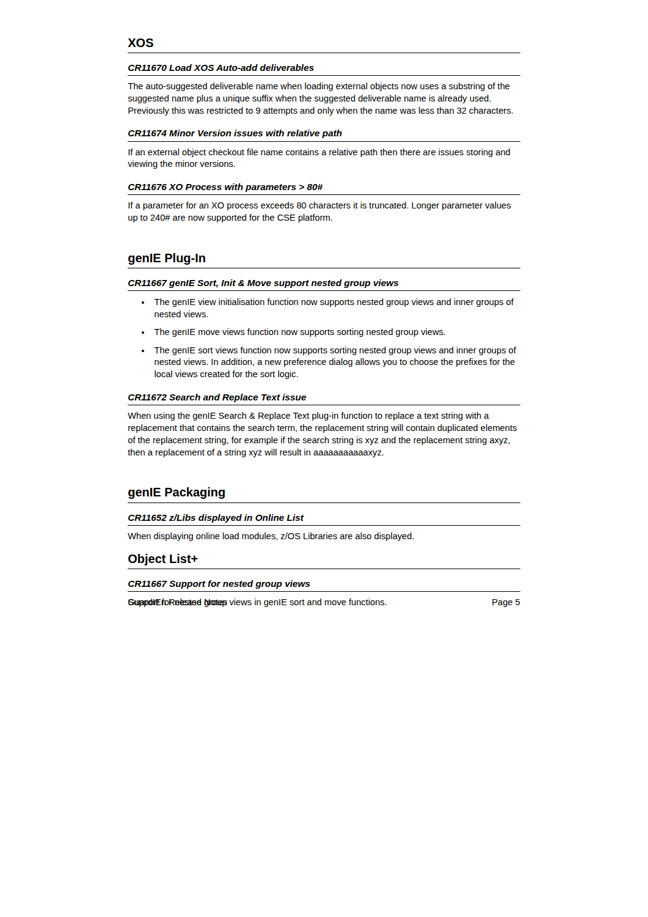XOS
CR11670 Load XOS Auto-add deliverables
The auto-suggested deliverable name when loading external objects now uses a substring of the suggested name plus a unique suffix when the suggested deliverable name is already used. Previously this was restricted to 9 attempts and only when the name was less than 32 characters.
CR11674 Minor Version issues with relative path
If an external object checkout file name contains a relative path then there are issues storing and viewing the minor versions.
CR11676 XO Process with parameters > 80#
If a parameter for an XO process exceeds 80 characters it is truncated. Longer parameter values up to 240# are now supported for the CSE platform.
genIE Plug-In
CR11667 genIE Sort, Init & Move support nested group views
The genIE view initialisation function now supports nested group views and inner groups of nested views.
The genIE move views function now supports sorting nested group views.
The genIE sort views function now supports sorting nested group views and inner groups of nested views. In addition, a new preference dialog allows you to choose the prefixes for the local views created for the sort logic.
CR11672 Search and Replace Text issue
When using the genIE Search & Replace Text plug-in function to replace a text string with a replacement that contains the search term, the replacement string will contain duplicated elements of the replacement string, for example if the search string is xyz and the replacement string axyz, then a replacement of a string xyz will result in aaaaaaaaaaaxyz.
genIE Packaging
CR11652 z/Libs displayed in Online List
When displaying online load modules, z/OS Libraries are also displayed.
Object List+
CR11667 Support for nested group views
Support for nested group views in genIE sort and move functions.
GuardIEn Release Notes Page 5